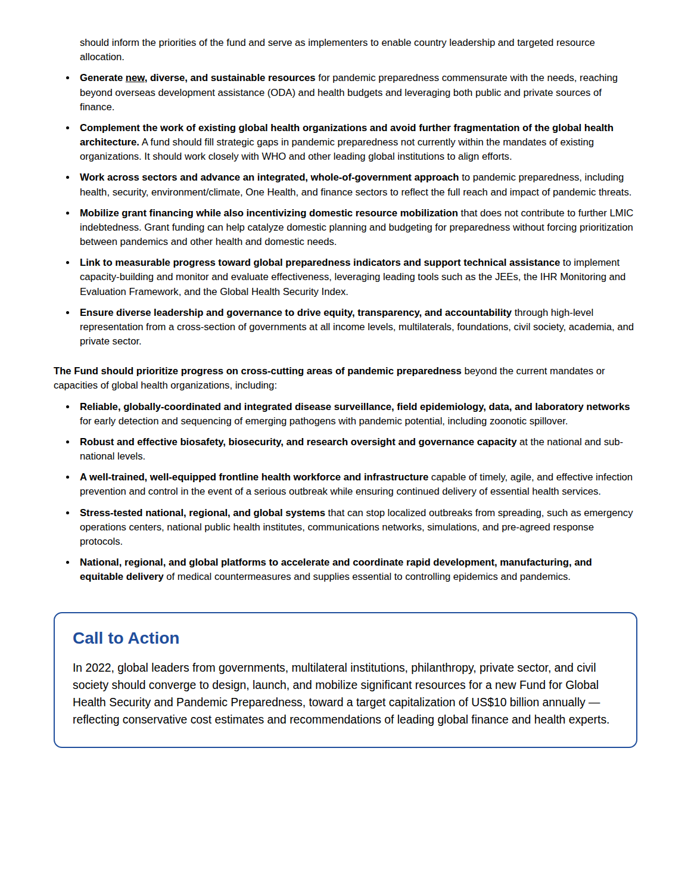should inform the priorities of the fund and serve as implementers to enable country leadership and targeted resource allocation.
Generate new, diverse, and sustainable resources for pandemic preparedness commensurate with the needs, reaching beyond overseas development assistance (ODA) and health budgets and leveraging both public and private sources of finance.
Complement the work of existing global health organizations and avoid further fragmentation of the global health architecture. A fund should fill strategic gaps in pandemic preparedness not currently within the mandates of existing organizations. It should work closely with WHO and other leading global institutions to align efforts.
Work across sectors and advance an integrated, whole-of-government approach to pandemic preparedness, including health, security, environment/climate, One Health, and finance sectors to reflect the full reach and impact of pandemic threats.
Mobilize grant financing while also incentivizing domestic resource mobilization that does not contribute to further LMIC indebtedness. Grant funding can help catalyze domestic planning and budgeting for preparedness without forcing prioritization between pandemics and other health and domestic needs.
Link to measurable progress toward global preparedness indicators and support technical assistance to implement capacity-building and monitor and evaluate effectiveness, leveraging leading tools such as the JEEs, the IHR Monitoring and Evaluation Framework, and the Global Health Security Index.
Ensure diverse leadership and governance to drive equity, transparency, and accountability through high-level representation from a cross-section of governments at all income levels, multilaterals, foundations, civil society, academia, and private sector.
The Fund should prioritize progress on cross-cutting areas of pandemic preparedness beyond the current mandates or capacities of global health organizations, including:
Reliable, globally-coordinated and integrated disease surveillance, field epidemiology, data, and laboratory networks for early detection and sequencing of emerging pathogens with pandemic potential, including zoonotic spillover.
Robust and effective biosafety, biosecurity, and research oversight and governance capacity at the national and sub-national levels.
A well-trained, well-equipped frontline health workforce and infrastructure capable of timely, agile, and effective infection prevention and control in the event of a serious outbreak while ensuring continued delivery of essential health services.
Stress-tested national, regional, and global systems that can stop localized outbreaks from spreading, such as emergency operations centers, national public health institutes, communications networks, simulations, and pre-agreed response protocols.
National, regional, and global platforms to accelerate and coordinate rapid development, manufacturing, and equitable delivery of medical countermeasures and supplies essential to controlling epidemics and pandemics.
Call to Action
In 2022, global leaders from governments, multilateral institutions, philanthropy, private sector, and civil society should converge to design, launch, and mobilize significant resources for a new Fund for Global Health Security and Pandemic Preparedness, toward a target capitalization of US$10 billion annually — reflecting conservative cost estimates and recommendations of leading global finance and health experts.